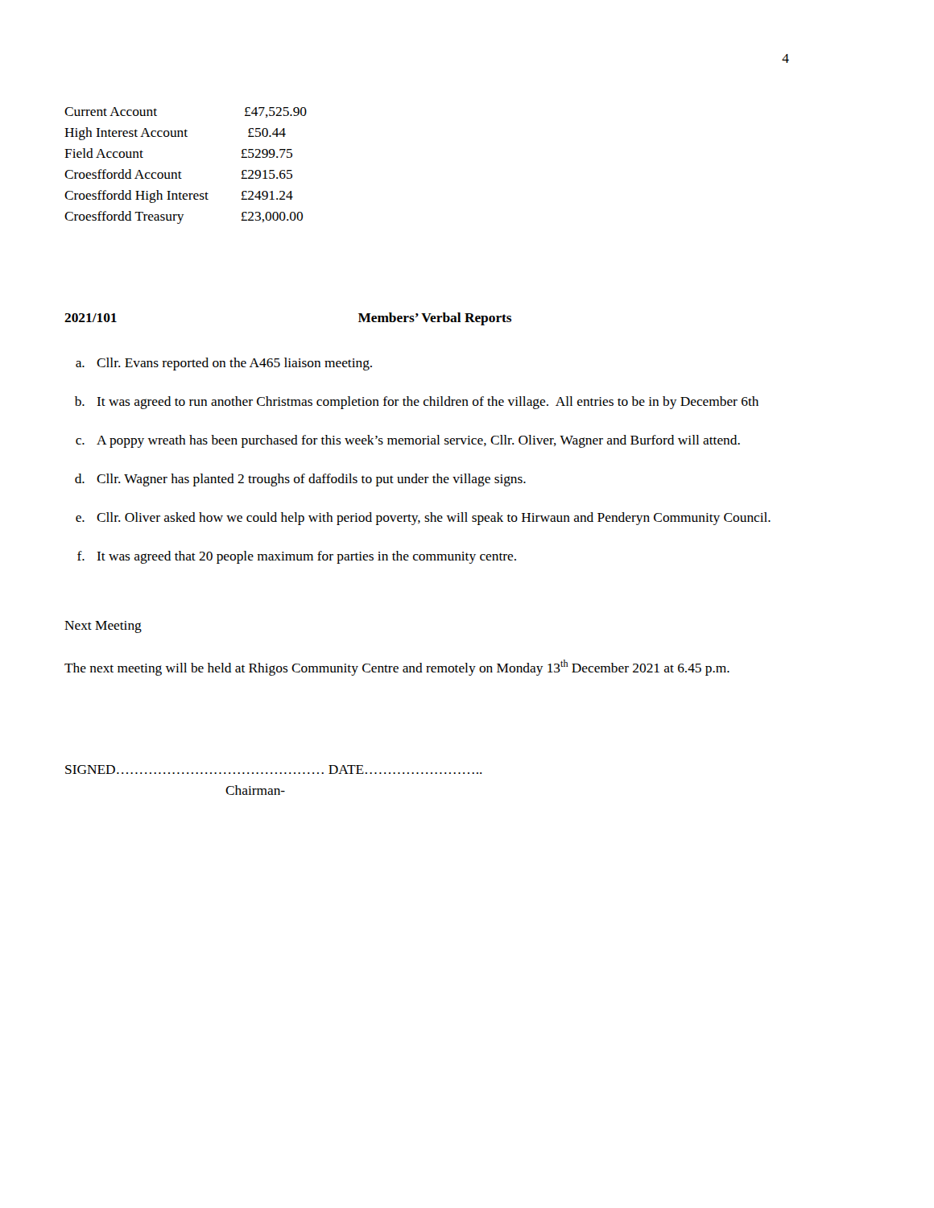4
| Current Account | £47,525.90 |
| High Interest Account | £50.44 |
| Field Account | £5299.75 |
| Croesffordd Account | £2915.65 |
| Croesffordd High Interest | £2491.24 |
| Croesffordd Treasury | £23,000.00 |
2021/101
Members’ Verbal Reports
Cllr. Evans reported on the A465 liaison meeting.
It was agreed to run another Christmas completion for the children of the village. All entries to be in by December 6th
A poppy wreath has been purchased for this week’s memorial service, Cllr. Oliver, Wagner and Burford will attend.
Cllr. Wagner has planted 2 troughs of daffodils to put under the village signs.
Cllr. Oliver asked how we could help with period poverty, she will speak to Hirwaun and Penderyn Community Council.
It was agreed that 20 people maximum for parties in the community centre.
Next Meeting
The next meeting will be held at Rhigos Community Centre and remotely on Monday 13th December 2021 at 6.45 p.m.
SIGNED……………………………………… DATE……………………..
Chairman-